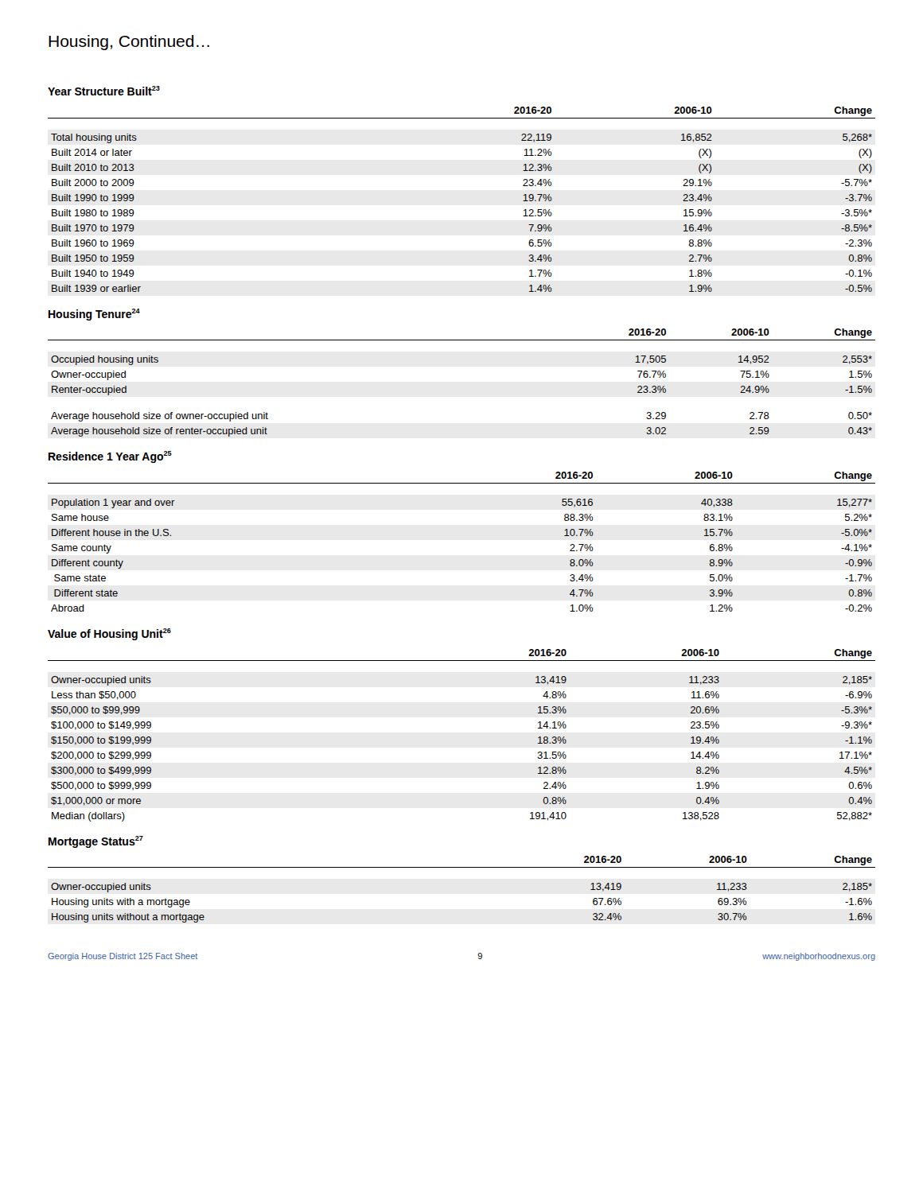Housing, Continued…
Year Structure Built 23
| | 2016-20 | 2006-10 | Change |
| --- | --- | --- | --- |
| Total housing units | 22,119 | 16,852 | 5,268* |
| Built 2014 or later | 11.2% | (X) | (X) |
| Built 2010 to 2013 | 12.3% | (X) | (X) |
| Built 2000 to 2009 | 23.4% | 29.1% | -5.7%* |
| Built 1990 to 1999 | 19.7% | 23.4% | -3.7% |
| Built 1980 to 1989 | 12.5% | 15.9% | -3.5%* |
| Built 1970 to 1979 | 7.9% | 16.4% | -8.5%* |
| Built 1960 to 1969 | 6.5% | 8.8% | -2.3% |
| Built 1950 to 1959 | 3.4% | 2.7% | 0.8% |
| Built 1940 to 1949 | 1.7% | 1.8% | -0.1% |
| Built 1939 or earlier | 1.4% | 1.9% | -0.5% |
Housing Tenure 24
| | 2016-20 | 2006-10 | Change |
| --- | --- | --- | --- |
| Occupied housing units | 17,505 | 14,952 | 2,553* |
| Owner-occupied | 76.7% | 75.1% | 1.5% |
| Renter-occupied | 23.3% | 24.9% | -1.5% |
| Average household size of owner-occupied unit | 3.29 | 2.78 | 0.50* |
| Average household size of renter-occupied unit | 3.02 | 2.59 | 0.43* |
Residence 1 Year Ago 25
| | 2016-20 | 2006-10 | Change |
| --- | --- | --- | --- |
| Population 1 year and over | 55,616 | 40,338 | 15,277* |
| Same house | 88.3% | 83.1% | 5.2%* |
| Different house in the U.S. | 10.7% | 15.7% | -5.0%* |
| Same county | 2.7% | 6.8% | -4.1%* |
| Different county | 8.0% | 8.9% | -0.9% |
| Same state | 3.4% | 5.0% | -1.7% |
| Different state | 4.7% | 3.9% | 0.8% |
| Abroad | 1.0% | 1.2% | -0.2% |
Value of Housing Unit 26
| | 2016-20 | 2006-10 | Change |
| --- | --- | --- | --- |
| Owner-occupied units | 13,419 | 11,233 | 2,185* |
| Less than $50,000 | 4.8% | 11.6% | -6.9% |
| $50,000 to $99,999 | 15.3% | 20.6% | -5.3%* |
| $100,000 to $149,999 | 14.1% | 23.5% | -9.3%* |
| $150,000 to $199,999 | 18.3% | 19.4% | -1.1% |
| $200,000 to $299,999 | 31.5% | 14.4% | 17.1%* |
| $300,000 to $499,999 | 12.8% | 8.2% | 4.5%* |
| $500,000 to $999,999 | 2.4% | 1.9% | 0.6% |
| $1,000,000 or more | 0.8% | 0.4% | 0.4% |
| Median (dollars) | 191,410 | 138,528 | 52,882* |
Mortgage Status 27
| | 2016-20 | 2006-10 | Change |
| --- | --- | --- | --- |
| Owner-occupied units | 13,419 | 11,233 | 2,185* |
| Housing units with a mortgage | 67.6% | 69.3% | -1.6% |
| Housing units without a mortgage | 32.4% | 30.7% | 1.6% |
Georgia House District 125 Fact Sheet
9
www.neighborhoodnexus.org